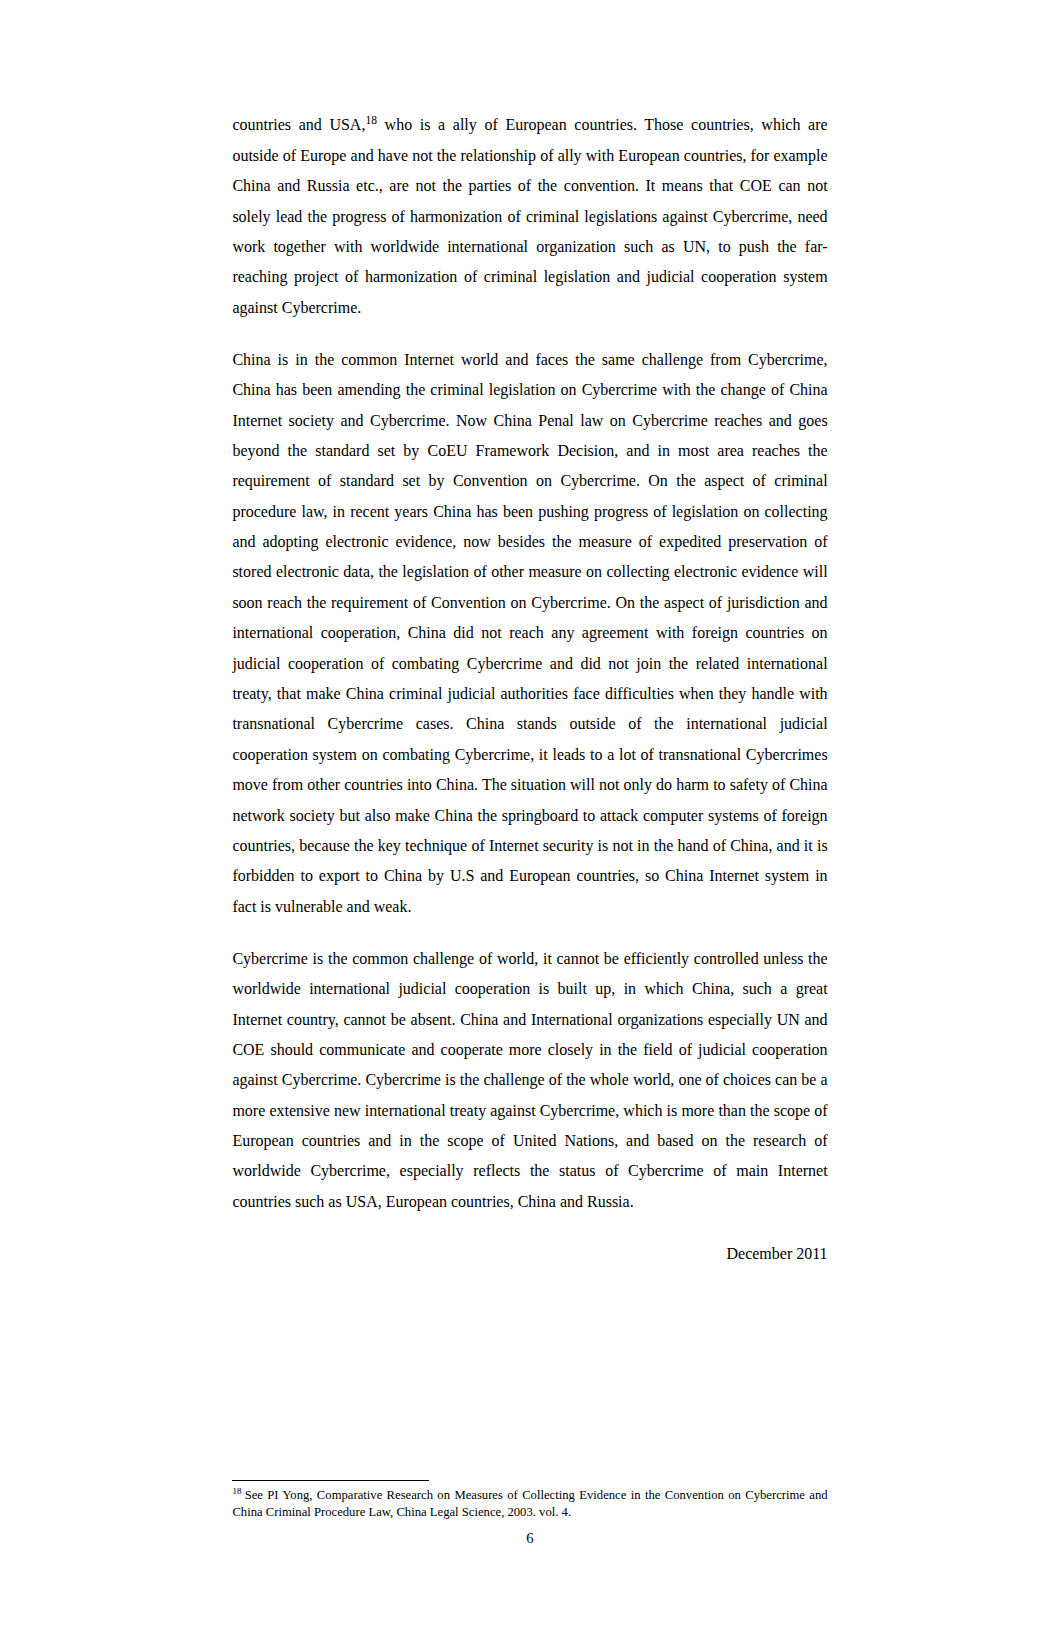countries and USA,18 who is a ally of European countries. Those countries, which are outside of Europe and have not the relationship of ally with European countries, for example China and Russia etc., are not the parties of the convention. It means that COE can not solely lead the progress of harmonization of criminal legislations against Cybercrime, need work together with worldwide international organization such as UN, to push the far-reaching project of harmonization of criminal legislation and judicial cooperation system against Cybercrime.
China is in the common Internet world and faces the same challenge from Cybercrime, China has been amending the criminal legislation on Cybercrime with the change of China Internet society and Cybercrime. Now China Penal law on Cybercrime reaches and goes beyond the standard set by CoEU Framework Decision, and in most area reaches the requirement of standard set by Convention on Cybercrime. On the aspect of criminal procedure law, in recent years China has been pushing progress of legislation on collecting and adopting electronic evidence, now besides the measure of expedited preservation of stored electronic data, the legislation of other measure on collecting electronic evidence will soon reach the requirement of Convention on Cybercrime. On the aspect of jurisdiction and international cooperation, China did not reach any agreement with foreign countries on judicial cooperation of combating Cybercrime and did not join the related international treaty, that make China criminal judicial authorities face difficulties when they handle with transnational Cybercrime cases. China stands outside of the international judicial cooperation system on combating Cybercrime, it leads to a lot of transnational Cybercrimes move from other countries into China. The situation will not only do harm to safety of China network society but also make China the springboard to attack computer systems of foreign countries, because the key technique of Internet security is not in the hand of China, and it is forbidden to export to China by U.S and European countries, so China Internet system in fact is vulnerable and weak.
Cybercrime is the common challenge of world, it cannot be efficiently controlled unless the worldwide international judicial cooperation is built up, in which China, such a great Internet country, cannot be absent. China and International organizations especially UN and COE should communicate and cooperate more closely in the field of judicial cooperation against Cybercrime. Cybercrime is the challenge of the whole world, one of choices can be a more extensive new international treaty against Cybercrime, which is more than the scope of European countries and in the scope of United Nations, and based on the research of worldwide Cybercrime, especially reflects the status of Cybercrime of main Internet countries such as USA, European countries, China and Russia.
December 2011
18See PI Yong, Comparative Research on Measures of Collecting Evidence in the Convention on Cybercrime and China Criminal Procedure Law, China Legal Science, 2003. vol. 4.
6